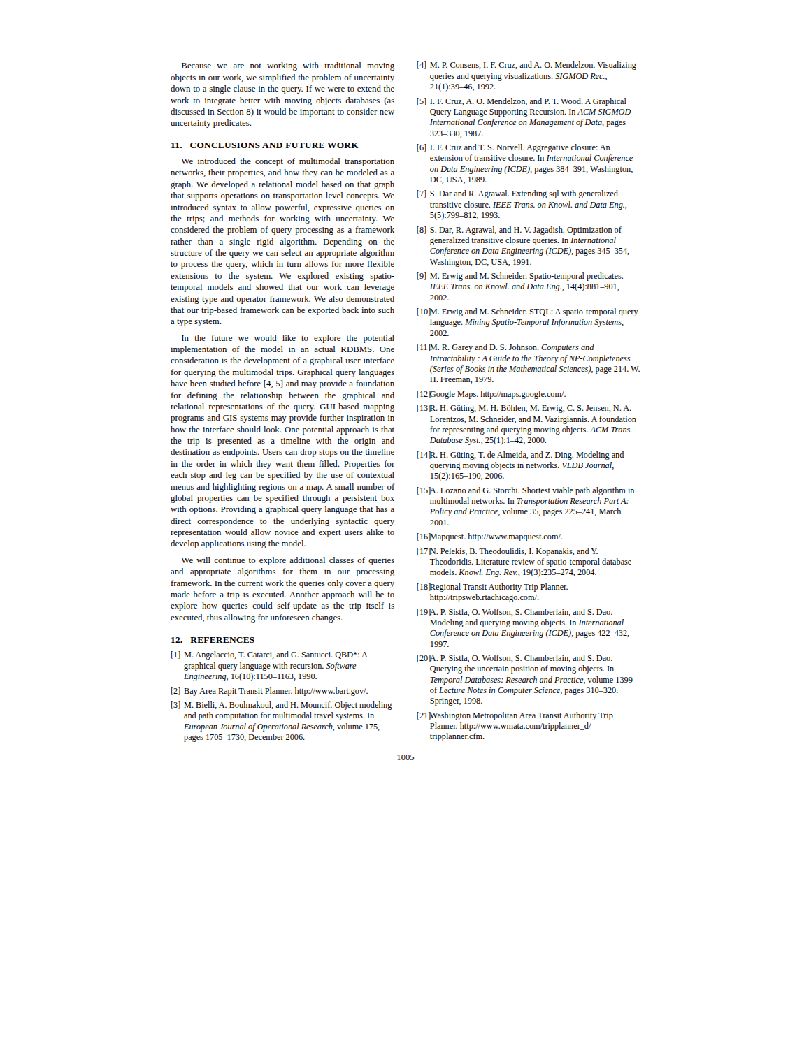Because we are not working with traditional moving objects in our work, we simplified the problem of uncertainty down to a single clause in the query. If we were to extend the work to integrate better with moving objects databases (as discussed in Section 8) it would be important to consider new uncertainty predicates.
11. CONCLUSIONS AND FUTURE WORK
We introduced the concept of multimodal transportation networks, their properties, and how they can be modeled as a graph. We developed a relational model based on that graph that supports operations on transportation-level concepts. We introduced syntax to allow powerful, expressive queries on the trips; and methods for working with uncertainty. We considered the problem of query processing as a framework rather than a single rigid algorithm. Depending on the structure of the query we can select an appropriate algorithm to process the query, which in turn allows for more flexible extensions to the system. We explored existing spatio-temporal models and showed that our work can leverage existing type and operator framework. We also demonstrated that our trip-based framework can be exported back into such a type system.
In the future we would like to explore the potential implementation of the model in an actual RDBMS. One consideration is the development of a graphical user interface for querying the multimodal trips. Graphical query languages have been studied before [4, 5] and may provide a foundation for defining the relationship between the graphical and relational representations of the query. GUI-based mapping programs and GIS systems may provide further inspiration in how the interface should look. One potential approach is that the trip is presented as a timeline with the origin and destination as endpoints. Users can drop stops on the timeline in the order in which they want them filled. Properties for each stop and leg can be specified by the use of contextual menus and highlighting regions on a map. A small number of global properties can be specified through a persistent box with options. Providing a graphical query language that has a direct correspondence to the underlying syntactic query representation would allow novice and expert users alike to develop applications using the model.
We will continue to explore additional classes of queries and appropriate algorithms for them in our processing framework. In the current work the queries only cover a query made before a trip is executed. Another approach will be to explore how queries could self-update as the trip itself is executed, thus allowing for unforeseen changes.
12. REFERENCES
[1] M. Angelaccio, T. Catarci, and G. Santucci. QBD*: A graphical query language with recursion. Software Engineering, 16(10):1150–1163, 1990.
[2] Bay Area Rapit Transit Planner. http://www.bart.gov/.
[3] M. Bielli, A. Boulmakoul, and H. Mouncif. Object modeling and path computation for multimodal travel systems. In European Journal of Operational Research, volume 175, pages 1705–1730, December 2006.
[4] M. P. Consens, I. F. Cruz, and A. O. Mendelzon. Visualizing queries and querying visualizations. SIGMOD Rec., 21(1):39–46, 1992.
[5] I. F. Cruz, A. O. Mendelzon, and P. T. Wood. A Graphical Query Language Supporting Recursion. In ACM SIGMOD International Conference on Management of Data, pages 323–330, 1987.
[6] I. F. Cruz and T. S. Norvell. Aggregative closure: An extension of transitive closure. In International Conference on Data Engineering (ICDE), pages 384–391, Washington, DC, USA, 1989.
[7] S. Dar and R. Agrawal. Extending sql with generalized transitive closure. IEEE Trans. on Knowl. and Data Eng., 5(5):799–812, 1993.
[8] S. Dar, R. Agrawal, and H. V. Jagadish. Optimization of generalized transitive closure queries. In International Conference on Data Engineering (ICDE), pages 345–354, Washington, DC, USA, 1991.
[9] M. Erwig and M. Schneider. Spatio-temporal predicates. IEEE Trans. on Knowl. and Data Eng., 14(4):881–901, 2002.
[10] M. Erwig and M. Schneider. STQL: A spatio-temporal query language. Mining Spatio-Temporal Information Systems, 2002.
[11] M. R. Garey and D. S. Johnson. Computers and Intractability : A Guide to the Theory of NP-Completeness (Series of Books in the Mathematical Sciences), page 214. W. H. Freeman, 1979.
[12] Google Maps. http://maps.google.com/.
[13] R. H. Güting, M. H. Böhlen, M. Erwig, C. S. Jensen, N. A. Lorentzos, M. Schneider, and M. Vazirgiannis. A foundation for representing and querying moving objects. ACM Trans. Database Syst., 25(1):1–42, 2000.
[14] R. H. Güting, T. de Almeida, and Z. Ding. Modeling and querying moving objects in networks. VLDB Journal, 15(2):165–190, 2006.
[15] A. Lozano and G. Storchi. Shortest viable path algorithm in multimodal networks. In Transportation Research Part A: Policy and Practice, volume 35, pages 225–241, March 2001.
[16] Mapquest. http://www.mapquest.com/.
[17] N. Pelekis, B. Theodoulidis, I. Kopanakis, and Y. Theodoridis. Literature review of spatio-temporal database models. Knowl. Eng. Rev., 19(3):235–274, 2004.
[18] Regional Transit Authority Trip Planner. http://tripsweb.rtachicago.com/.
[19] A. P. Sistla, O. Wolfson, S. Chamberlain, and S. Dao. Modeling and querying moving objects. In International Conference on Data Engineering (ICDE), pages 422–432, 1997.
[20] A. P. Sistla, O. Wolfson, S. Chamberlain, and S. Dao. Querying the uncertain position of moving objects. In Temporal Databases: Research and Practice, volume 1399 of Lecture Notes in Computer Science, pages 310–320. Springer, 1998.
[21] Washington Metropolitan Area Transit Authority Trip Planner. http://www.wmata.com/tripplanner_d/ tripplanner.cfm.
1005